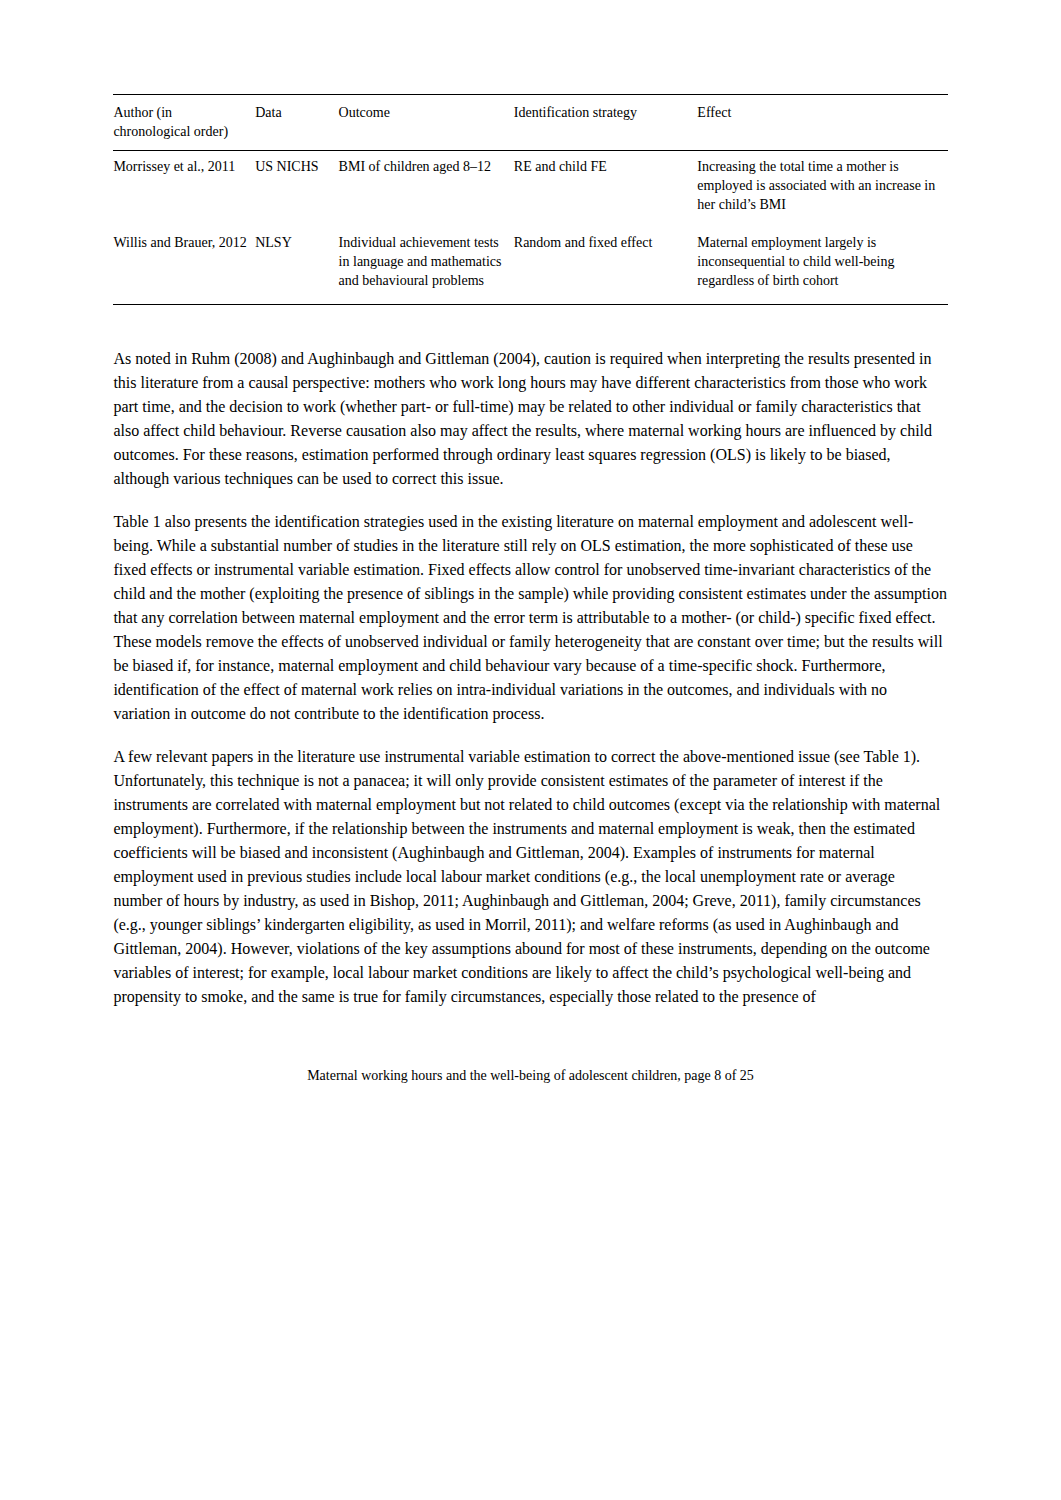| Author (in chronological order) | Data | Outcome | Identification strategy | Effect |
| --- | --- | --- | --- | --- |
| Morrissey et al., 2011 | US NICHS | BMI of children aged 8–12 | RE and child FE | Increasing the total time a mother is employed is associated with an increase in her child’s BMI |
| Willis and Brauer, 2012 | NLSY | Individual achievement tests in language and mathematics and behavioural problems | Random and fixed effect | Maternal employment largely is inconsequential to child well-being regardless of birth cohort |
As noted in Ruhm (2008) and Aughinbaugh and Gittleman (2004), caution is required when interpreting the results presented in this literature from a causal perspective: mothers who work long hours may have different characteristics from those who work part time, and the decision to work (whether part- or full-time) may be related to other individual or family characteristics that also affect child behaviour. Reverse causation also may affect the results, where maternal working hours are influenced by child outcomes. For these reasons, estimation performed through ordinary least squares regression (OLS) is likely to be biased, although various techniques can be used to correct this issue.
Table 1 also presents the identification strategies used in the existing literature on maternal employment and adolescent well-being. While a substantial number of studies in the literature still rely on OLS estimation, the more sophisticated of these use fixed effects or instrumental variable estimation. Fixed effects allow control for unobserved time-invariant characteristics of the child and the mother (exploiting the presence of siblings in the sample) while providing consistent estimates under the assumption that any correlation between maternal employment and the error term is attributable to a mother- (or child-) specific fixed effect. These models remove the effects of unobserved individual or family heterogeneity that are constant over time; but the results will be biased if, for instance, maternal employment and child behaviour vary because of a time-specific shock. Furthermore, identification of the effect of maternal work relies on intra-individual variations in the outcomes, and individuals with no variation in outcome do not contribute to the identification process.
A few relevant papers in the literature use instrumental variable estimation to correct the above-mentioned issue (see Table 1). Unfortunately, this technique is not a panacea; it will only provide consistent estimates of the parameter of interest if the instruments are correlated with maternal employment but not related to child outcomes (except via the relationship with maternal employment). Furthermore, if the relationship between the instruments and maternal employment is weak, then the estimated coefficients will be biased and inconsistent (Aughinbaugh and Gittleman, 2004). Examples of instruments for maternal employment used in previous studies include local labour market conditions (e.g., the local unemployment rate or average number of hours by industry, as used in Bishop, 2011; Aughinbaugh and Gittleman, 2004; Greve, 2011), family circumstances (e.g., younger siblings’ kindergarten eligibility, as used in Morril, 2011); and welfare reforms (as used in Aughinbaugh and Gittleman, 2004). However, violations of the key assumptions abound for most of these instruments, depending on the outcome variables of interest; for example, local labour market conditions are likely to affect the child’s psychological well-being and propensity to smoke, and the same is true for family circumstances, especially those related to the presence of
Maternal working hours and the well-being of adolescent children, page 8 of 25